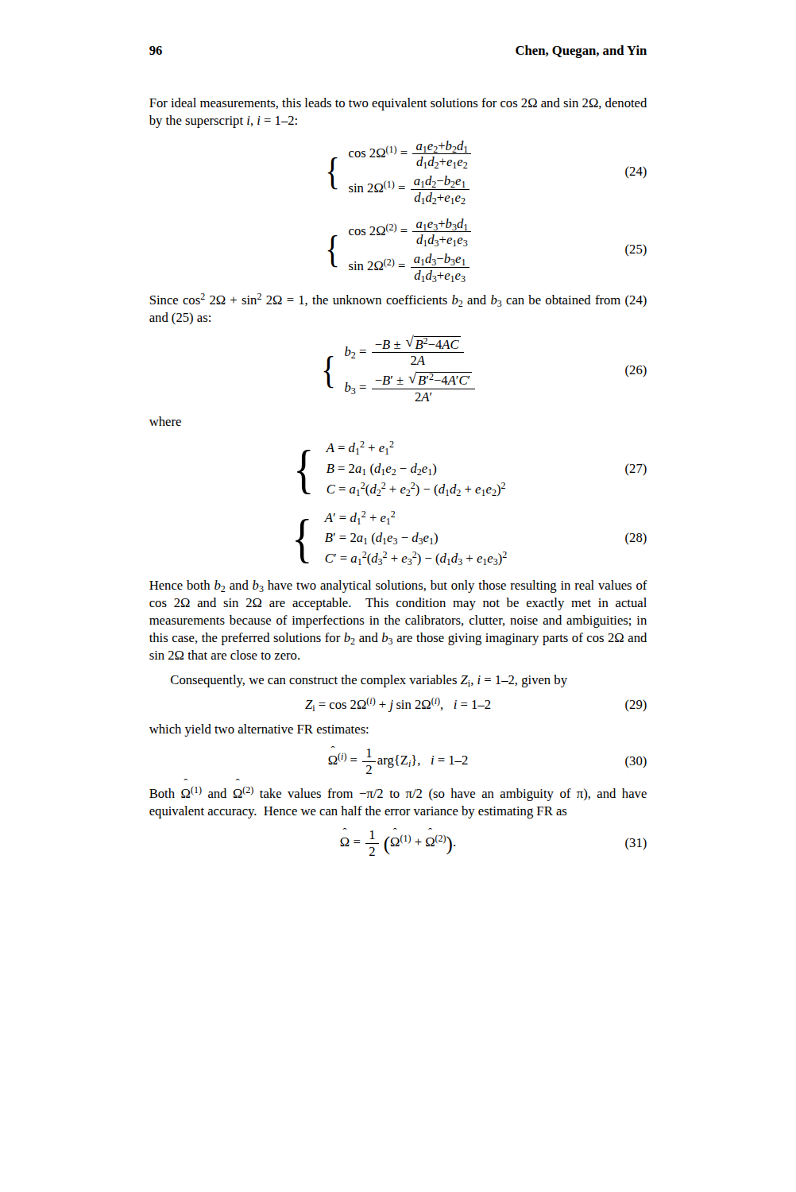96 Chen, Quegan, and Yin
For ideal measurements, this leads to two equivalent solutions for cos 2Ω and sin 2Ω, denoted by the superscript i, i = 1–2:
{
cos 2Ω(1) = a1e2+b2d1 d1d2+e1e2
sin 2Ω(1) = a1d2−b2e1 d1d2+e1e2
(24)
{
cos 2Ω(2) = a1e3+b3d1 d1d3+e1e3
sin 2Ω(2) = a1d3−b3e1 d1d3+e1e3
(25)
Since cos2 2Ω + sin2 2Ω = 1, the unknown coefficients b2 and b3 can be obtained from (24) and (25) as:
{
b2 = −B ± B2−4AC 2A
b3 = −B′ ± B′2−4A′C′2A′
(26)
where
{
A = d12 + e12
B = 2a1 (d1e2 − d2e1)
C = a12(d22 + e22) − (d1d2 + e1e2)2
(27)
{
A′ = d12 + e12
B′ = 2a1 (d1e3 − d3e1)
C′ = a12(d32 + e32) − (d1d3 + e1e3)2
(28)
Hence both b2 and b3 have two analytical solutions, but only those resulting in real values of cos 2Ω and sin 2Ω are acceptable. This condition may not be exactly met in actual measurements because of imperfections in the calibrators, clutter, noise and ambiguities; in this case, the preferred solutions for b2 and b3 are those giving imaginary parts of cos 2Ω and sin 2Ω that are close to zero.
Consequently, we can construct the complex variables Zi, i = 1–2, given by
Zi = cos 2Ω(i) + j sin 2Ω(i), i = 1–2
(29)
which yield two alternative FR estimates:
̂Ω(i) = 12 arg{Zi}, i = 1–2
(30)
Both ̂Ω(1) and ̂Ω(2) take values from −π/2 to π/2 (so have an ambiguity of π), and have equivalent accuracy. Hence we can half the error variance by estimating FR as
̂Ω = 12 (̂Ω(1) + ̂Ω(2)).
(31)